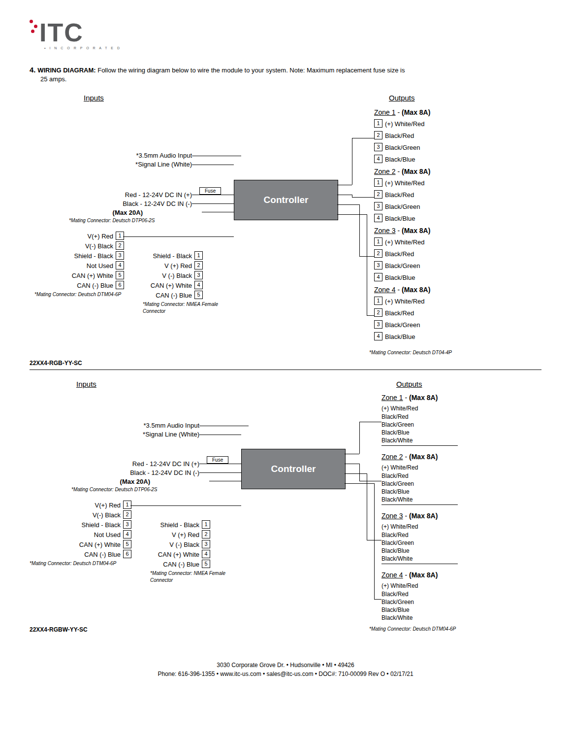ITC
• I N C O R P O R A T E D
4. WIRING DIAGRAM: Follow the wiring diagram below to wire the module to your system. Note: Maximum replacement fuse size is
25 amps.
Inputs
Outputs
Controller
Fuse
*3.5mm Audio Input
*Signal Line (White)
Red - 12-24V DC IN (+)
Black - 12-24V DC IN (-)
(Max 20A)
*Mating Connector: Deutsch DTP06-2S
V(+) Red
1
V(-) Black
2
Shield - Black
3
Not Used
4
CAN (+) White
5
CAN (-) Blue
6
*Mating Connector: Deutsch DTM04-6P
Shield - Black
1
V (+) Red
2
V (-) Black
3
CAN (+) White
4
CAN (-) Blue
5
*Mating Connector: NMEA Female
Connector
Zone 1 - (Max 8A)
1
(+) White/Red
2
Black/Red
3
Black/Green
4
Black/Blue
Zone 2 - (Max 8A)
1
(+) White/Red
2
Black/Red
3
Black/Green
4
Black/Blue
Zone 3 - (Max 8A)
1
(+) White/Red
2
Black/Red
3
Black/Green
4
Black/Blue
Zone 4 - (Max 8A)
1
(+) White/Red
2
Black/Red
3
Black/Green
4
Black/Blue
*Mating Connector: Deutsch DT04-4P
22XX4-RGB-YY-SC
Inputs
Outputs
Controller
Fuse
*3.5mm Audio Input
*Signal Line (White)
Red - 12-24V DC IN (+)
Black - 12-24V DC IN (-)
(Max 20A)
*Mating Connector: Deutsch DTP06-2S
V(+) Red
1
V(-) Black
2
Shield - Black
3
Not Used
4
CAN (+) White
5
CAN (-) Blue
6
*Mating Connector: Deutsch DTM04-6P
Shield - Black
1
V (+) Red
2
V (-) Black
3
CAN (+) White
4
CAN (-) Blue
5
*Mating Connector: NMEA Female
Connector
Zone 1 - (Max 8A)
(+) White/Red
Black/Red
Black/Green
Black/Blue
Black/White
Zone 2 - (Max 8A)
(+) White/Red
Black/Red
Black/Green
Black/Blue
Black/White
Zone 3 - (Max 8A)
(+) White/Red
Black/Red
Black/Green
Black/Blue
Black/White
Zone 4 - (Max 8A)
(+) White/Red
Black/Red
Black/Green
Black/Blue
Black/White
*Mating Connector: Deutsch DTM04-6P
22XX4-RGBW-YY-SC
3030 Corporate Grove Dr. • Hudsonville • MI • 49426
Phone: 616-396-1355 • www.itc-us.com • sales@itc-us.com • DOC#: 710-00099 Rev O • 02/17/21